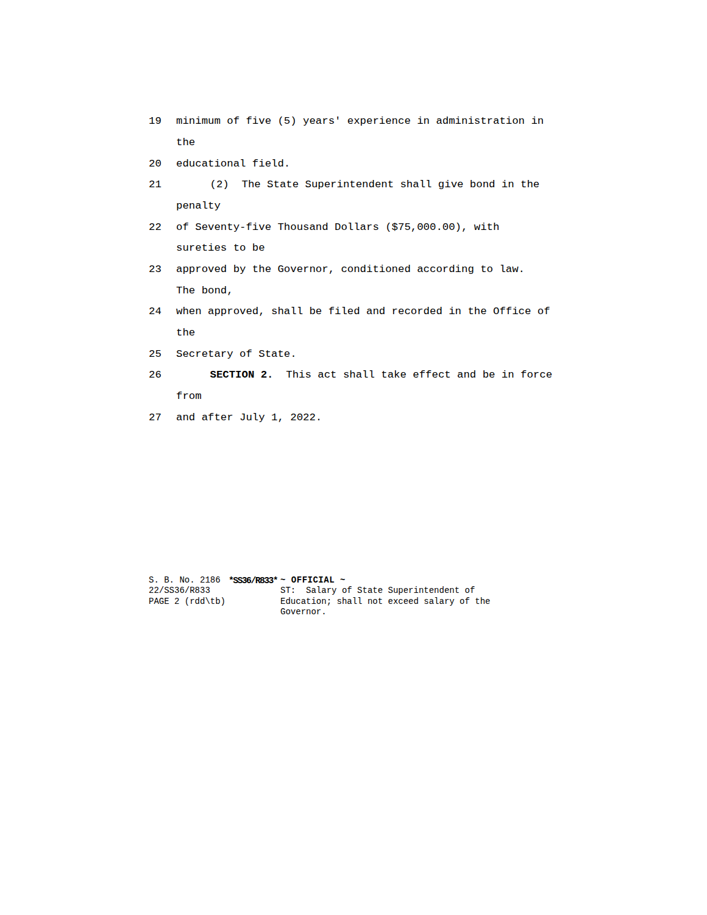19 minimum of five (5) years' experience in administration in the
20 educational field.
21 (2) The State Superintendent shall give bond in the penalty
22 of Seventy-five Thousand Dollars ($75,000.00), with sureties to be
23 approved by the Governor, conditioned according to law. The bond,
24 when approved, shall be filed and recorded in the Office of the
25 Secretary of State.
26 SECTION 2. This act shall take effect and be in force from
27 and after July 1, 2022.
S. B. No. 2186 22/SS36/R833 PAGE 2 (rdd\tb)
*SS36/R833*
~ OFFICIAL ~ ST: Salary of State Superintendent of Education; shall not exceed salary of the Governor.